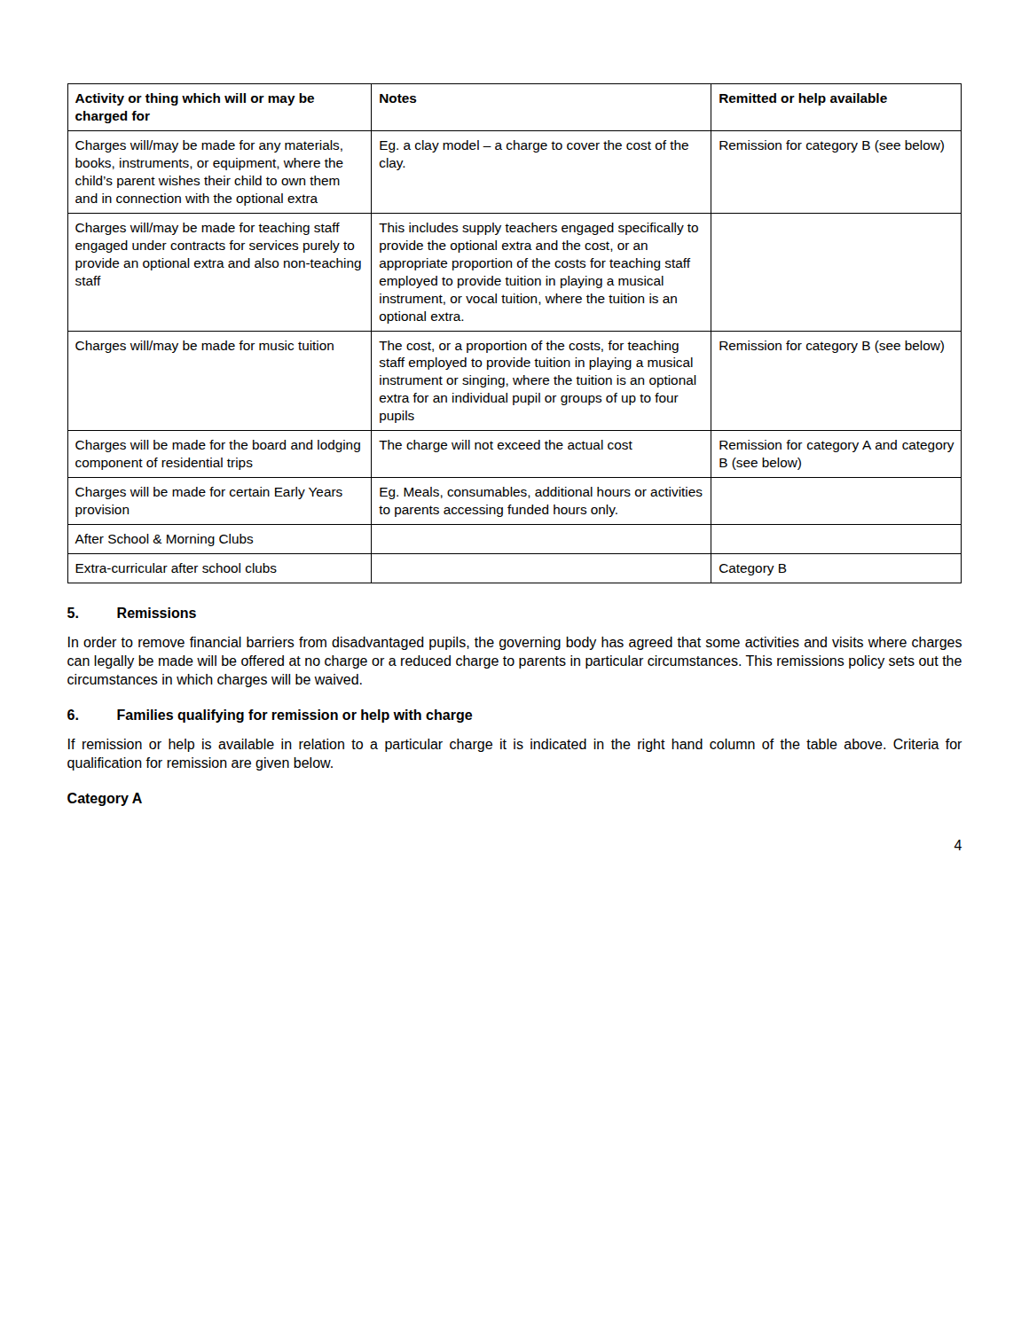| Activity or thing which will or may be charged for | Notes | Remitted or help available |
| --- | --- | --- |
| Charges will/may be made for any materials, books, instruments, or equipment, where the child’s parent wishes their child to own them and in connection with the optional extra | Eg. a clay model – a charge to cover the cost of the clay. | Remission for category B (see below) |
| Charges will/may be made for teaching staff engaged under contracts for services purely to provide an optional extra and also non-teaching staff | This includes supply teachers engaged specifically to provide the optional extra and the cost, or an appropriate proportion of the costs for teaching staff employed to provide tuition in playing a musical instrument, or vocal tuition, where the tuition is an optional extra. | |
| Charges will/may be made for music tuition | The cost, or a proportion of the costs, for teaching staff employed to provide tuition in playing a musical instrument or singing, where the tuition is an optional extra for an individual pupil or groups of up to four pupils | Remission for category B (see below) |
| Charges will be made for the board and lodging component of residential trips | The charge will not exceed the actual cost | Remission for category A and category B (see below) |
| Charges will be made for certain Early Years provision | Eg. Meals, consumables, additional hours or activities to parents accessing funded hours only. | |
| After School & Morning Clubs | | |
| Extra-curricular after school clubs | | Category B |
5. Remissions
In order to remove financial barriers from disadvantaged pupils, the governing body has agreed that some activities and visits where charges can legally be made will be offered at no charge or a reduced charge to parents in particular circumstances. This remissions policy sets out the circumstances in which charges will be waived.
6. Families qualifying for remission or help with charge
If remission or help is available in relation to a particular charge it is indicated in the right hand column of the table above. Criteria for qualification for remission are given below.
Category A
4